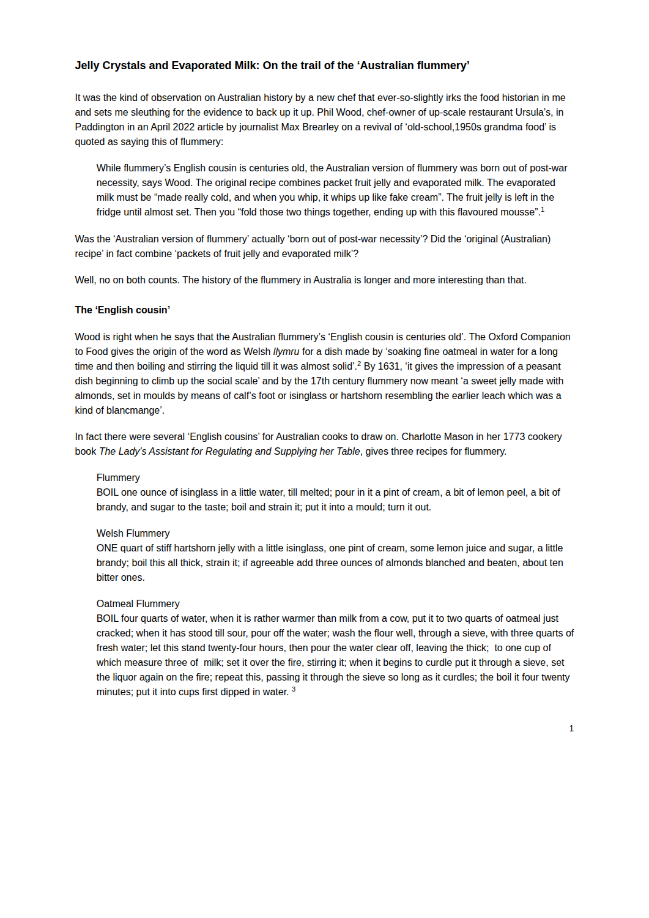Jelly Crystals and Evaporated Milk: On the trail of the ‘Australian flummery’
It was the kind of observation on Australian history by a new chef that ever-so-slightly irks the food historian in me and sets me sleuthing for the evidence to back up it up. Phil Wood, chef-owner of up-scale restaurant Ursula’s, in Paddington in an April 2022 article by journalist Max Brearley on a revival of ‘old-school,1950s grandma food’ is quoted as saying this of flummery:
While flummery’s English cousin is centuries old, the Australian version of flummery was born out of post-war necessity, says Wood. The original recipe combines packet fruit jelly and evaporated milk. The evaporated milk must be “made really cold, and when you whip, it whips up like fake cream”. The fruit jelly is left in the fridge until almost set. Then you “fold those two things together, ending up with this flavoured mousse”.1
Was the ‘Australian version of flummery’ actually ‘born out of post-war necessity’? Did the ‘original (Australian) recipe’ in fact combine ‘packets of fruit jelly and evaporated milk’?
Well, no on both counts. The history of the flummery in Australia is longer and more interesting than that.
The ‘English cousin’
Wood is right when he says that the Australian flummery’s ‘English cousin is centuries old’. The Oxford Companion to Food gives the origin of the word as Welsh llymru for a dish made by ‘soaking fine oatmeal in water for a long time and then boiling and stirring the liquid till it was almost solid’.2 By 1631, ‘it gives the impression of a peasant dish beginning to climb up the social scale’ and by the 17th century flummery now meant ‘a sweet jelly made with almonds, set in moulds by means of calf’s foot or isinglass or hartshorn resembling the earlier leach which was a kind of blancmange’.
In fact there were several ‘English cousins’ for Australian cooks to draw on. Charlotte Mason in her 1773 cookery book The Lady's Assistant for Regulating and Supplying her Table, gives three recipes for flummery.
Flummery
BOIL one ounce of isinglass in a little water, till melted; pour in it a pint of cream, a bit of lemon peel, a bit of brandy, and sugar to the taste; boil and strain it; put it into a mould; turn it out.
Welsh Flummery
ONE quart of stiff hartshorn jelly with a little isinglass, one pint of cream, some lemon juice and sugar, a little brandy; boil this all thick, strain it; if agreeable add three ounces of almonds blanched and beaten, about ten bitter ones.
Oatmeal Flummery
BOIL four quarts of water, when it is rather warmer than milk from a cow, put it to two quarts of oatmeal just cracked; when it has stood till sour, pour off the water; wash the flour well, through a sieve, with three quarts of fresh water; let this stand twenty-four hours, then pour the water clear off, leaving the thick; to one cup of which measure three of milk; set it over the fire, stirring it; when it begins to curdle put it through a sieve, set the liquor again on the fire; repeat this, passing it through the sieve so long as it curdles; the boil it four twenty minutes; put it into cups first dipped in water. 3
1